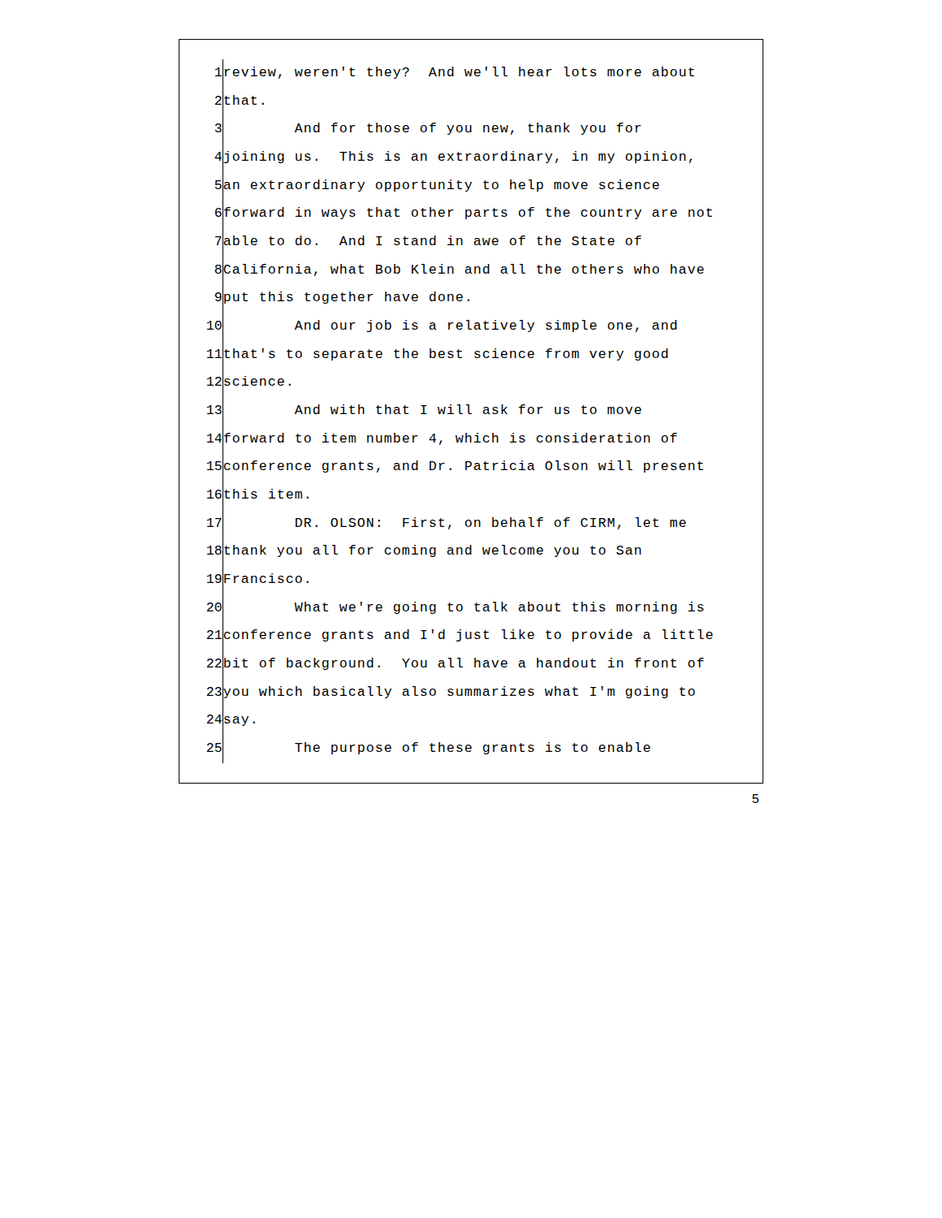| 1 | review, weren't they? And we'll hear lots more about |
| 2 | that. |
| 3 | And for those of you new, thank you for |
| 4 | joining us. This is an extraordinary, in my opinion, |
| 5 | an extraordinary opportunity to help move science |
| 6 | forward in ways that other parts of the country are not |
| 7 | able to do. And I stand in awe of the State of |
| 8 | California, what Bob Klein and all the others who have |
| 9 | put this together have done. |
| 10 | And our job is a relatively simple one, and |
| 11 | that's to separate the best science from very good |
| 12 | science. |
| 13 | And with that I will ask for us to move |
| 14 | forward to item number 4, which is consideration of |
| 15 | conference grants, and Dr. Patricia Olson will present |
| 16 | this item. |
| 17 | DR. OLSON: First, on behalf of CIRM, let me |
| 18 | thank you all for coming and welcome you to San |
| 19 | Francisco. |
| 20 | What we're going to talk about this morning is |
| 21 | conference grants and I'd just like to provide a little |
| 22 | bit of background. You all have a handout in front of |
| 23 | you which basically also summarizes what I'm going to |
| 24 | say. |
| 25 | The purpose of these grants is to enable |
5